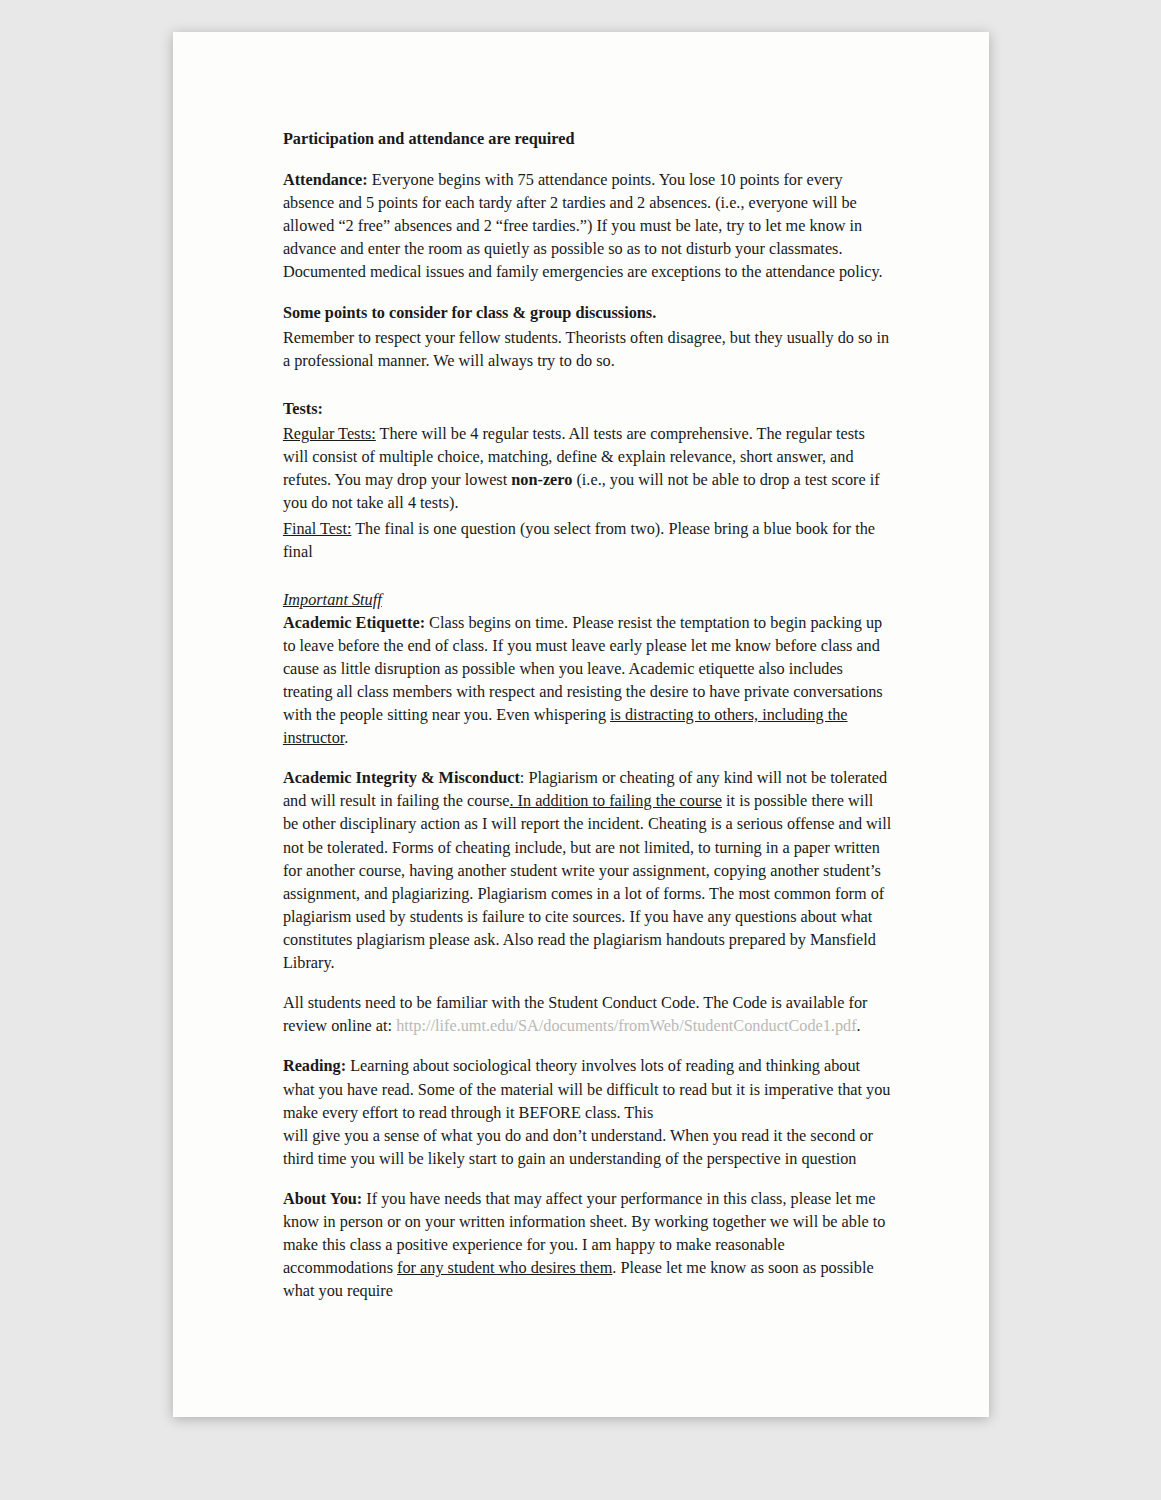Participation and attendance are required
Attendance: Everyone begins with 75 attendance points. You lose 10 points for every absence and 5 points for each tardy after 2 tardies and 2 absences. (i.e., everyone will be allowed “2 free” absences and 2 “free tardies.”) If you must be late, try to let me know in advance and enter the room as quietly as possible so as to not disturb your classmates. Documented medical issues and family emergencies are exceptions to the attendance policy.
Some points to consider for class & group discussions.
Remember to respect your fellow students. Theorists often disagree, but they usually do so in a professional manner. We will always try to do so.
Tests:
Regular Tests: There will be 4 regular tests. All tests are comprehensive. The regular tests will consist of multiple choice, matching, define & explain relevance, short answer, and refutes. You may drop your lowest non-zero (i.e., you will not be able to drop a test score if you do not take all 4 tests).
Final Test: The final is one question (you select from two). Please bring a blue book for the final
Important Stuff
Academic Etiquette: Class begins on time. Please resist the temptation to begin packing up to leave before the end of class. If you must leave early please let me know before class and cause as little disruption as possible when you leave. Academic etiquette also includes treating all class members with respect and resisting the desire to have private conversations with the people sitting near you. Even whispering is distracting to others, including the instructor.
Academic Integrity & Misconduct: Plagiarism or cheating of any kind will not be tolerated and will result in failing the course. In addition to failing the course it is possible there will be other disciplinary action as I will report the incident. Cheating is a serious offense and will not be tolerated. Forms of cheating include, but are not limited, to turning in a paper written for another course, having another student write your assignment, copying another student’s assignment, and plagiarizing. Plagiarism comes in a lot of forms. The most common form of plagiarism used by students is failure to cite sources. If you have any questions about what constitutes plagiarism please ask. Also read the plagiarism handouts prepared by Mansfield Library.
All students need to be familiar with the Student Conduct Code. The Code is available for review online at: http://life.umt.edu/SA/documents/fromWeb/StudentConductCode1.pdf.
Reading: Learning about sociological theory involves lots of reading and thinking about what you have read. Some of the material will be difficult to read but it is imperative that you make every effort to read through it BEFORE class. This
will give you a sense of what you do and don’t understand. When you read it the second or third time you will be likely start to gain an understanding of the perspective in question
About You: If you have needs that may affect your performance in this class, please let me know in person or on your written information sheet. By working together we will be able to make this class a positive experience for you. I am happy to make reasonable accommodations for any student who desires them. Please let me know as soon as possible what you require